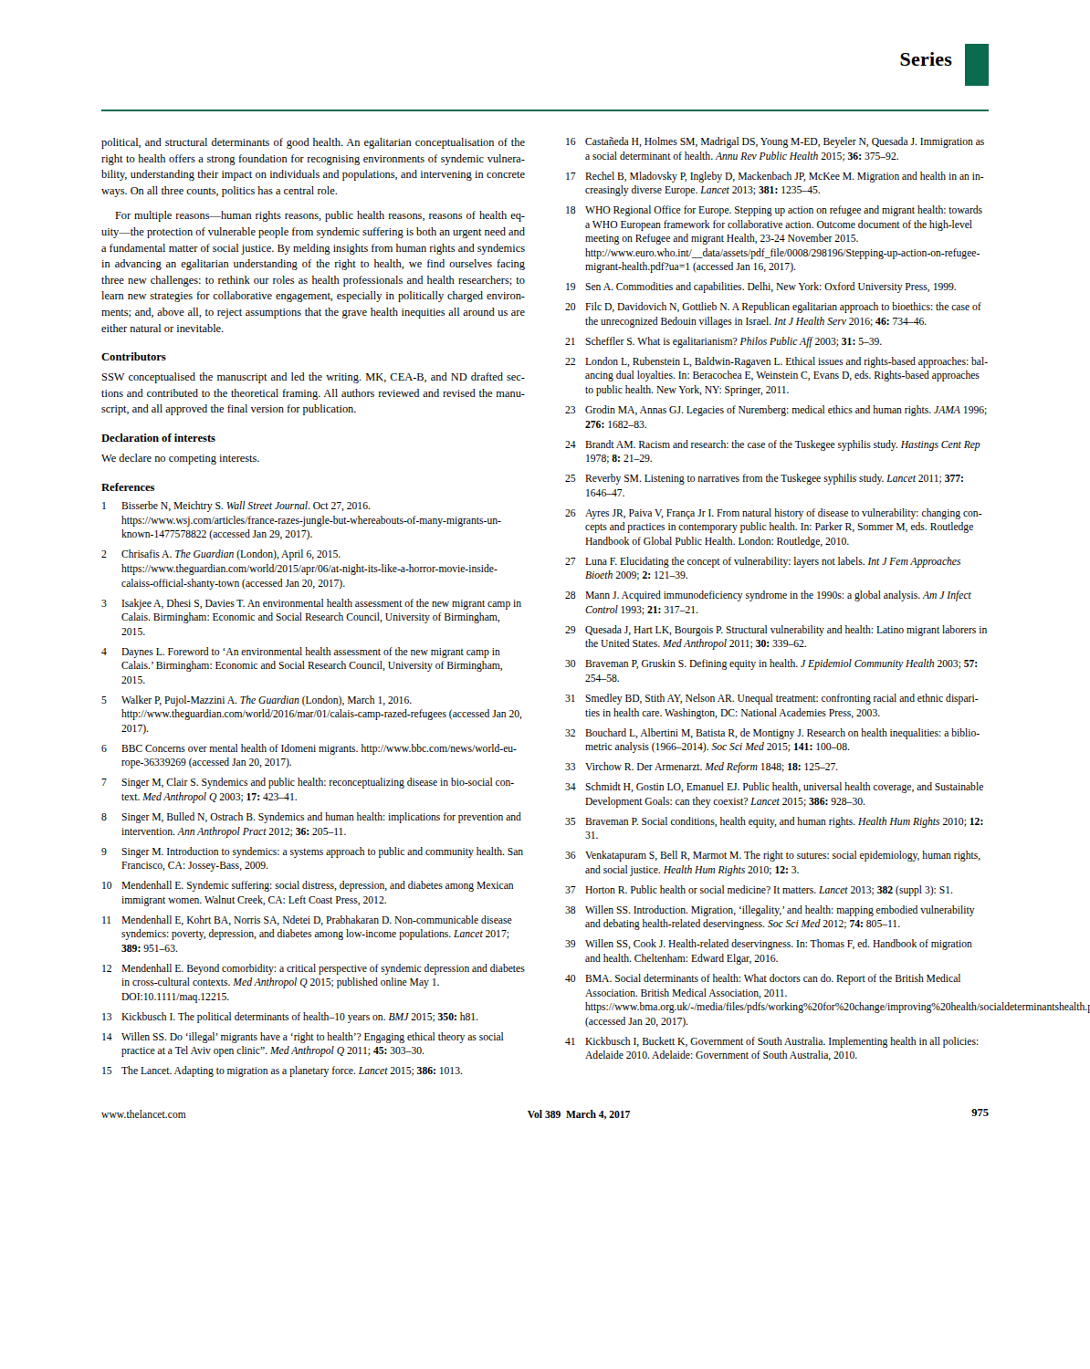Series
political, and structural determinants of good health. An egalitarian conceptualisation of the right to health offers a strong foundation for recognising environments of syndemic vulnerability, understanding their impact on individuals and populations, and intervening in concrete ways. On all three counts, politics has a central role.
For multiple reasons—human rights reasons, public health reasons, reasons of health equity—the protection of vulnerable people from syndemic suffering is both an urgent need and a fundamental matter of social justice. By melding insights from human rights and syndemics in advancing an egalitarian understanding of the right to health, we find ourselves facing three new challenges: to rethink our roles as health professionals and health researchers; to learn new strategies for collaborative engagement, especially in politically charged environments; and, above all, to reject assumptions that the grave health inequities all around us are either natural or inevitable.
Contributors
SSW conceptualised the manuscript and led the writing. MK, CEA-B, and ND drafted sections and contributed to the theoretical framing. All authors reviewed and revised the manuscript, and all approved the final version for publication.
Declaration of interests
We declare no competing interests.
References
Bisserbe N, Meichtry S. Wall Street Journal. Oct 27, 2016. https://www.wsj.com/articles/france-razes-jungle-but-whereabouts-of-many-migrants-unknown-1477578822 (accessed Jan 29, 2017).
Chrisafis A. The Guardian (London), April 6, 2015. https://www.theguardian.com/world/2015/apr/06/at-night-its-like-a-horror-movie-inside-calaiss-official-shanty-town (accessed Jan 20, 2017).
Isakjee A, Dhesi S, Davies T. An environmental health assessment of the new migrant camp in Calais. Birmingham: Economic and Social Research Council, University of Birmingham, 2015.
Daynes L. Foreword to ‘An environmental health assessment of the new migrant camp in Calais.’ Birmingham: Economic and Social Research Council, University of Birmingham, 2015.
Walker P, Pujol-Mazzini A. The Guardian (London), March 1, 2016. http://www.theguardian.com/world/2016/mar/01/calais-camp-razed-refugees (accessed Jan 20, 2017).
BBC Concerns over mental health of Idomeni migrants. http://www.bbc.com/news/world-europe-36339269 (accessed Jan 20, 2017).
Singer M, Clair S. Syndemics and public health: reconceptualizing disease in bio-social context. Med Anthropol Q 2003; 17: 423–41.
Singer M, Bulled N, Ostrach B. Syndemics and human health: implications for prevention and intervention. Ann Anthropol Pract 2012; 36: 205–11.
Singer M. Introduction to syndemics: a systems approach to public and community health. San Francisco, CA: Jossey-Bass, 2009.
Mendenhall E. Syndemic suffering: social distress, depression, and diabetes among Mexican immigrant women. Walnut Creek, CA: Left Coast Press, 2012.
Mendenhall E, Kohrt BA, Norris SA, Ndetei D, Prabhakaran D. Non-communicable disease syndemics: poverty, depression, and diabetes among low-income populations. Lancet 2017; 389: 951–63.
Mendenhall E. Beyond comorbidity: a critical perspective of syndemic depression and diabetes in cross-cultural contexts. Med Anthropol Q 2015; published online May 1. DOI:10.1111/maq.12215.
Kickbusch I. The political determinants of health–10 years on. BMJ 2015; 350: h81.
Willen SS. Do ‘illegal’ migrants have a ‘right to health’? Engaging ethical theory as social practice at a Tel Aviv open clinic”. Med Anthropol Q 2011; 45: 303–30.
The Lancet. Adapting to migration as a planetary force. Lancet 2015; 386: 1013.
Castañeda H, Holmes SM, Madrigal DS, Young M-ED, Beyeler N, Quesada J. Immigration as a social determinant of health. Annu Rev Public Health 2015; 36: 375–92.
Rechel B, Mladovsky P, Ingleby D, Mackenbach JP, McKee M. Migration and health in an increasingly diverse Europe. Lancet 2013; 381: 1235–45.
WHO Regional Office for Europe. Stepping up action on refugee and migrant health: towards a WHO European framework for collaborative action. Outcome document of the high-level meeting on Refugee and migrant Health, 23-24 November 2015. http://www.euro.who.int/__data/assets/pdf_file/0008/298196/Stepping-up-action-on-refugee-migrant-health.pdf?ua=1 (accessed Jan 16, 2017).
Sen A. Commodities and capabilities. Delhi, New York: Oxford University Press, 1999.
Filc D, Davidovich N, Gottlieb N. A Republican egalitarian approach to bioethics: the case of the unrecognized Bedouin villages in Israel. Int J Health Serv 2016; 46: 734–46.
Scheffler S. What is egalitarianism? Philos Public Aff 2003; 31: 5–39.
London L, Rubenstein L, Baldwin-Ragaven L. Ethical issues and rights-based approaches: balancing dual loyalties. In: Beracochea E, Weinstein C, Evans D, eds. Rights-based approaches to public health. New York, NY: Springer, 2011.
Grodin MA, Annas GJ. Legacies of Nuremberg: medical ethics and human rights. JAMA 1996; 276: 1682–83.
Brandt AM. Racism and research: the case of the Tuskegee syphilis study. Hastings Cent Rep 1978; 8: 21–29.
Reverby SM. Listening to narratives from the Tuskegee syphilis study. Lancet 2011; 377: 1646–47.
Ayres JR, Paiva V, França Jr I. From natural history of disease to vulnerability: changing concepts and practices in contemporary public health. In: Parker R, Sommer M, eds. Routledge Handbook of Global Public Health. London: Routledge, 2010.
Luna F. Elucidating the concept of vulnerability: layers not labels. Int J Fem Approaches Bioeth 2009; 2: 121–39.
Mann J. Acquired immunodeficiency syndrome in the 1990s: a global analysis. Am J Infect Control 1993; 21: 317–21.
Quesada J, Hart LK, Bourgois P. Structural vulnerability and health: Latino migrant laborers in the United States. Med Anthropol 2011; 30: 339–62.
Braveman P, Gruskin S. Defining equity in health. J Epidemiol Community Health 2003; 57: 254–58.
Smedley BD, Stith AY, Nelson AR. Unequal treatment: confronting racial and ethnic disparities in health care. Washington, DC: National Academies Press, 2003.
Bouchard L, Albertini M, Batista R, de Montigny J. Research on health inequalities: a bibliometric analysis (1966–2014). Soc Sci Med 2015; 141: 100–08.
Virchow R. Der Armenarzt. Med Reform 1848; 18: 125–27.
Schmidt H, Gostin LO, Emanuel EJ. Public health, universal health coverage, and Sustainable Development Goals: can they coexist? Lancet 2015; 386: 928–30.
Braveman P. Social conditions, health equity, and human rights. Health Hum Rights 2010; 12: 31.
Venkatapuram S, Bell R, Marmot M. The right to sutures: social epidemiology, human rights, and social justice. Health Hum Rights 2010; 12: 3.
Horton R. Public health or social medicine? It matters. Lancet 2013; 382 (suppl 3): S1.
Willen SS. Introduction. Migration, ‘illegality,’ and health: mapping embodied vulnerability and debating health-related deservingness. Soc Sci Med 2012; 74: 805–11.
Willen SS, Cook J. Health-related deservingness. In: Thomas F, ed. Handbook of migration and health. Cheltenham: Edward Elgar, 2016.
BMA. Social determinants of health: What doctors can do. Report of the British Medical Association. British Medical Association, 2011. https://www.bma.org.uk/-/media/files/pdfs/working%20for%20change/improving%20health/socialdeterminantshealth.pdf (accessed Jan 20, 2017).
Kickbusch I, Buckett K, Government of South Australia. Implementing health in all policies: Adelaide 2010. Adelaide: Government of South Australia, 2010.
www.thelancet.com
Vol 389 March 4, 2017
975